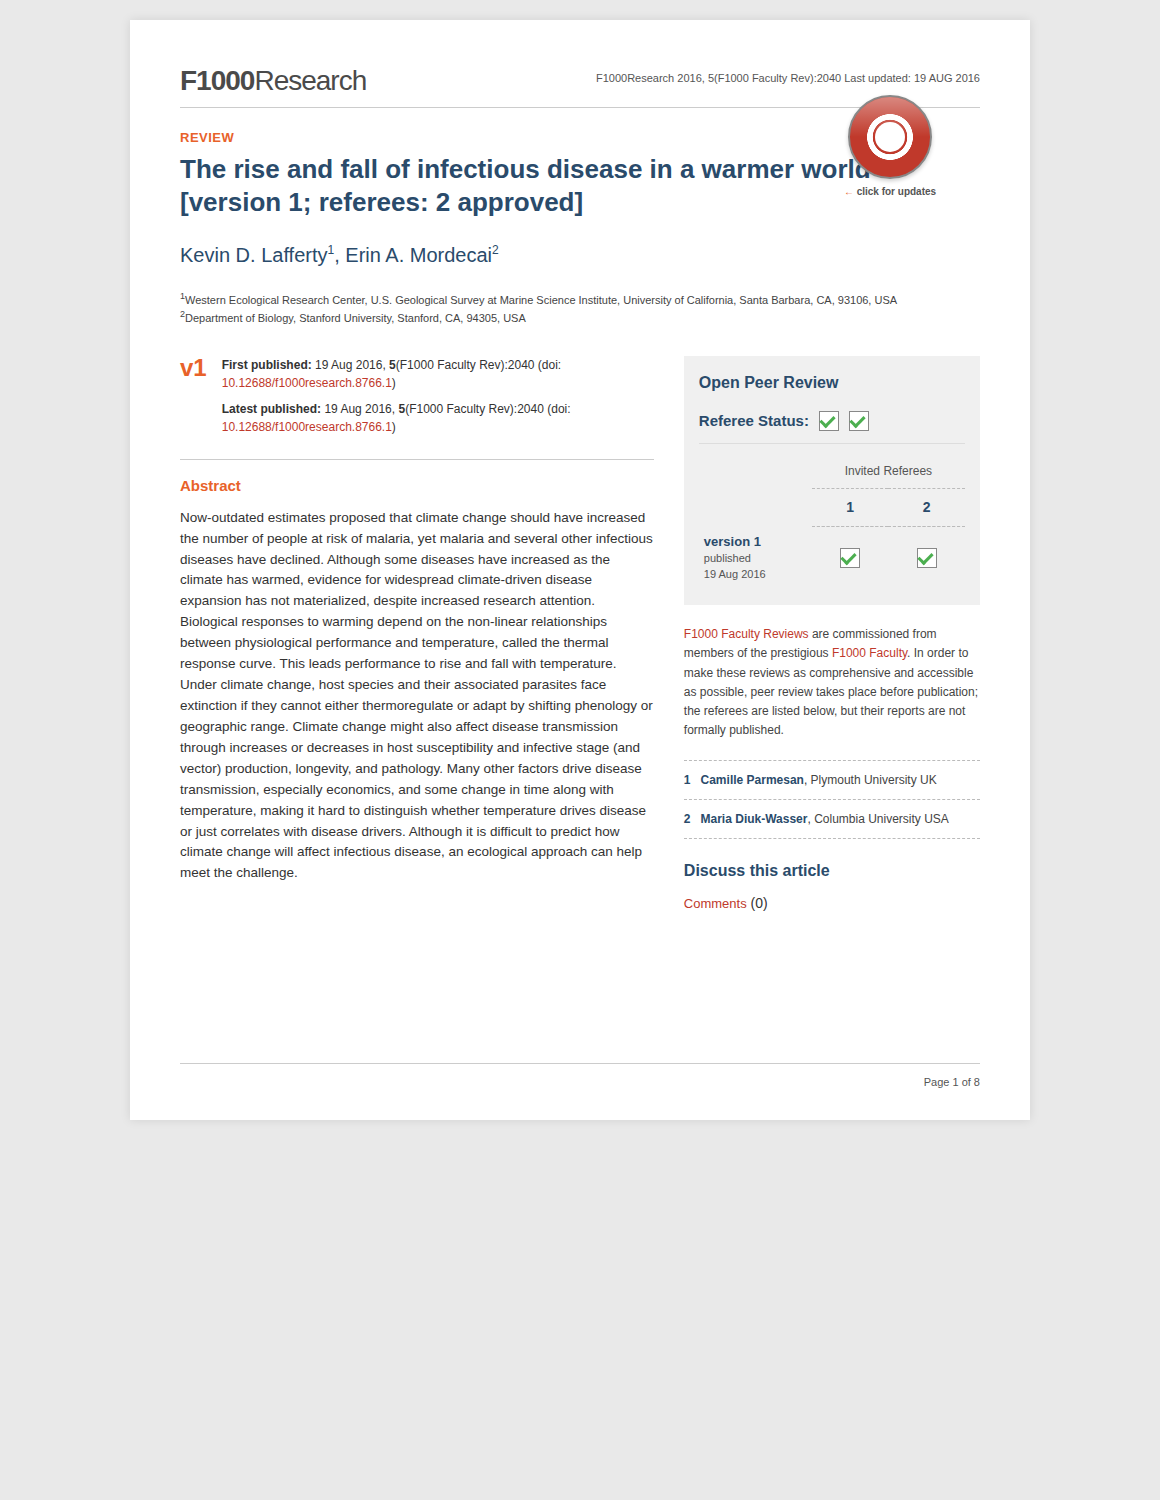F1000 Research
F1000Research 2016, 5(F1000 Faculty Rev):2040 Last updated: 19 AUG 2016
← click for updates
REVIEW
The rise and fall of infectious disease in a warmer world [version 1; referees: 2 approved]
Kevin D. Lafferty1, Erin A. Mordecai2
1Western Ecological Research Center, U.S. Geological Survey at Marine Science Institute, University of California, Santa Barbara, CA, 93106, USA
2Department of Biology, Stanford University, Stanford, CA, 94305, USA
v1
First published: 19 Aug 2016, 5(F1000 Faculty Rev):2040 (doi: 10.12688/f1000research.8766.1)
Latest published: 19 Aug 2016, 5(F1000 Faculty Rev):2040 (doi: 10.12688/f1000research.8766.1)
Abstract
Now-outdated estimates proposed that climate change should have increased the number of people at risk of malaria, yet malaria and several other infectious diseases have declined. Although some diseases have increased as the climate has warmed, evidence for widespread climate-driven disease expansion has not materialized, despite increased research attention. Biological responses to warming depend on the non-linear relationships between physiological performance and temperature, called the thermal response curve. This leads performance to rise and fall with temperature. Under climate change, host species and their associated parasites face extinction if they cannot either thermoregulate or adapt by shifting phenology or geographic range. Climate change might also affect disease transmission through increases or decreases in host susceptibility and infective stage (and vector) production, longevity, and pathology. Many other factors drive disease transmission, especially economics, and some change in time along with temperature, making it hard to distinguish whether temperature drives disease or just correlates with disease drivers. Although it is difficult to predict how climate change will affect infectious disease, an ecological approach can help meet the challenge.
Open Peer Review
Referee Status:
| | Invited Referees |
| --- | --- |
| | 1 | 2 |
| version 1 published 19 Aug 2016 | | |
F1000 Faculty Reviews are commissioned from members of the prestigious F1000 Faculty. In order to make these reviews as comprehensive and accessible as possible, peer review takes place before publication; the referees are listed below, but their reports are not formally published.
1
Camille Parmesan, Plymouth University UK
2
Maria Diuk-Wasser, Columbia University USA
Discuss this article
Comments (0)
Page 1 of 8